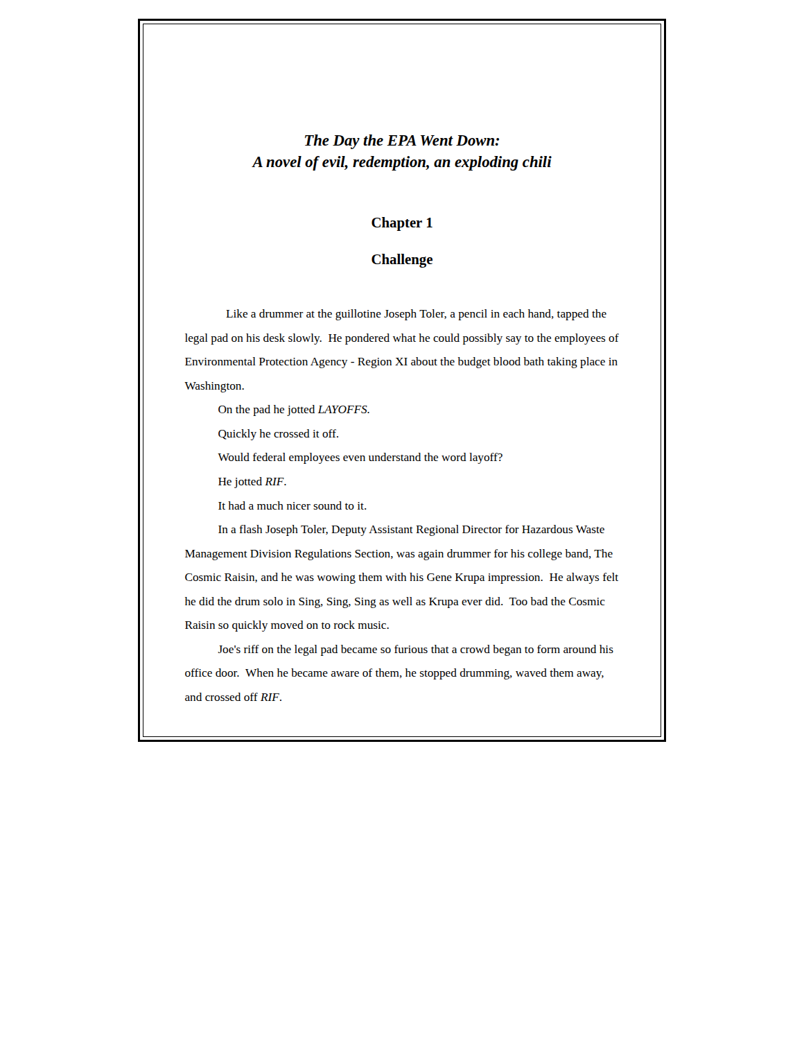The Day the EPA Went Down:
A novel of evil, redemption, an exploding chili
Chapter 1
Challenge
Like a drummer at the guillotine Joseph Toler, a pencil in each hand, tapped the legal pad on his desk slowly. He pondered what he could possibly say to the employees of Environmental Protection Agency - Region XI about the budget blood bath taking place in Washington.
On the pad he jotted LAYOFFS.
Quickly he crossed it off.
Would federal employees even understand the word layoff?
He jotted RIF.
It had a much nicer sound to it.
In a flash Joseph Toler, Deputy Assistant Regional Director for Hazardous Waste Management Division Regulations Section, was again drummer for his college band, The Cosmic Raisin, and he was wowing them with his Gene Krupa impression. He always felt he did the drum solo in Sing, Sing, Sing as well as Krupa ever did. Too bad the Cosmic Raisin so quickly moved on to rock music.
Joe's riff on the legal pad became so furious that a crowd began to form around his office door. When he became aware of them, he stopped drumming, waved them away, and crossed off RIF.